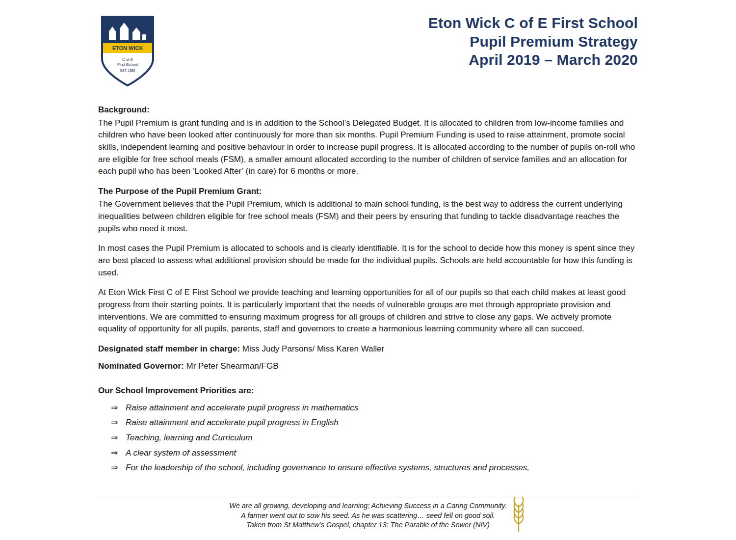ETON WICK C of E First School EST. 1888
Eton Wick C of E First School
Pupil Premium Strategy
April 2019 – March 2020
Background:
The Pupil Premium is grant funding and is in addition to the School’s Delegated Budget. It is allocated to children from low-income families and children who have been looked after continuously for more than six months. Pupil Premium Funding is used to raise attainment, promote social skills, independent learning and positive behaviour in order to increase pupil progress. It is allocated according to the number of pupils on-roll who are eligible for free school meals (FSM), a smaller amount allocated according to the number of children of service families and an allocation for each pupil who has been ‘Looked After’ (in care) for 6 months or more.
The Purpose of the Pupil Premium Grant:
The Government believes that the Pupil Premium, which is additional to main school funding, is the best way to address the current underlying inequalities between children eligible for free school meals (FSM) and their peers by ensuring that funding to tackle disadvantage reaches the pupils who need it most.
In most cases the Pupil Premium is allocated to schools and is clearly identifiable. It is for the school to decide how this money is spent since they are best placed to assess what additional provision should be made for the individual pupils. Schools are held accountable for how this funding is used.
At Eton Wick First C of E First School we provide teaching and learning opportunities for all of our pupils so that each child makes at least good progress from their starting points. It is particularly important that the needs of vulnerable groups are met through appropriate provision and interventions. We are committed to ensuring maximum progress for all groups of children and strive to close any gaps. We actively promote equality of opportunity for all pupils, parents, staff and governors to create a harmonious learning community where all can succeed.
Designated staff member in charge: Miss Judy Parsons/ Miss Karen Waller
Nominated Governor: Mr Peter Shearman/FGB
Our School Improvement Priorities are:
Raise attainment and accelerate pupil progress in mathematics
Raise attainment and accelerate pupil progress in English
Teaching, learning and Curriculum
A clear system of assessment
For the leadership of the school, including governance to ensure effective systems, structures and processes,
We are all growing, developing and learning; Achieving Success in a Caring Community.
A farmer went out to sow his seed. As he was scattering… seed fell on good soil.
Taken from St Matthew’s Gospel, chapter 13: The Parable of the Sower (NIV)